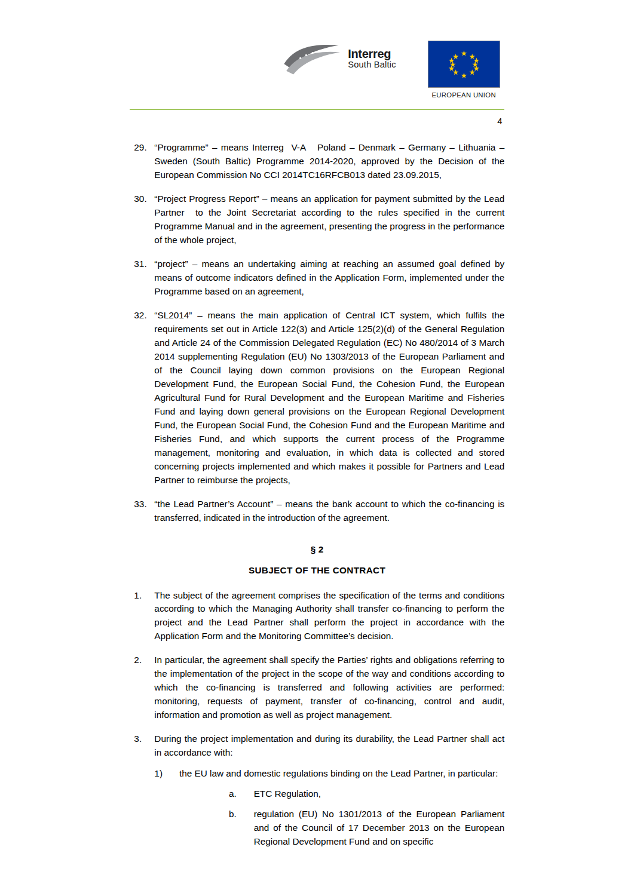Interreg
South Baltic
EUROPEAN UNION
4
“Programme” – means Interreg V-A Poland – Denmark – Germany – Lithuania – Sweden (South Baltic) Programme 2014-2020, approved by the Decision of the European Commission No CCI 2014TC16RFCB013 dated 23.09.2015,
“Project Progress Report” – means an application for payment submitted by the Lead Partner to the Joint Secretariat according to the rules specified in the current Programme Manual and in the agreement, presenting the progress in the performance of the whole project,
“project” – means an undertaking aiming at reaching an assumed goal defined by means of outcome indicators defined in the Application Form, implemented under the Programme based on an agreement,
“SL2014” – means the main application of Central ICT system, which fulfils the requirements set out in Article 122(3) and Article 125(2)(d) of the General Regulation and Article 24 of the Commission Delegated Regulation (EC) No 480/2014 of 3 March 2014 supplementing Regulation (EU) No 1303/2013 of the European Parliament and of the Council laying down common provisions on the European Regional Development Fund, the European Social Fund, the Cohesion Fund, the European Agricultural Fund for Rural Development and the European Maritime and Fisheries Fund and laying down general provisions on the European Regional Development Fund, the European Social Fund, the Cohesion Fund and the European Maritime and Fisheries Fund, and which supports the current process of the Programme management, monitoring and evaluation, in which data is collected and stored concerning projects implemented and which makes it possible for Partners and Lead Partner to reimburse the projects,
“the Lead Partner’s Account” – means the bank account to which the co-financing is transferred, indicated in the introduction of the agreement.
§ 2
SUBJECT OF THE CONTRACT
The subject of the agreement comprises the specification of the terms and conditions according to which the Managing Authority shall transfer co-financing to perform the project and the Lead Partner shall perform the project in accordance with the Application Form and the Monitoring Committee’s decision.
In particular, the agreement shall specify the Parties’ rights and obligations referring to the implementation of the project in the scope of the way and conditions according to which the co-financing is transferred and following activities are performed: monitoring, requests of payment, transfer of co-financing, control and audit, information and promotion as well as project management.
During the project implementation and during its durability, the Lead Partner shall act in accordance with:
the EU law and domestic regulations binding on the Lead Partner, in particular:
ETC Regulation,
regulation (EU) No 1301/2013 of the European Parliament and of the Council of 17 December 2013 on the European Regional Development Fund and on specific